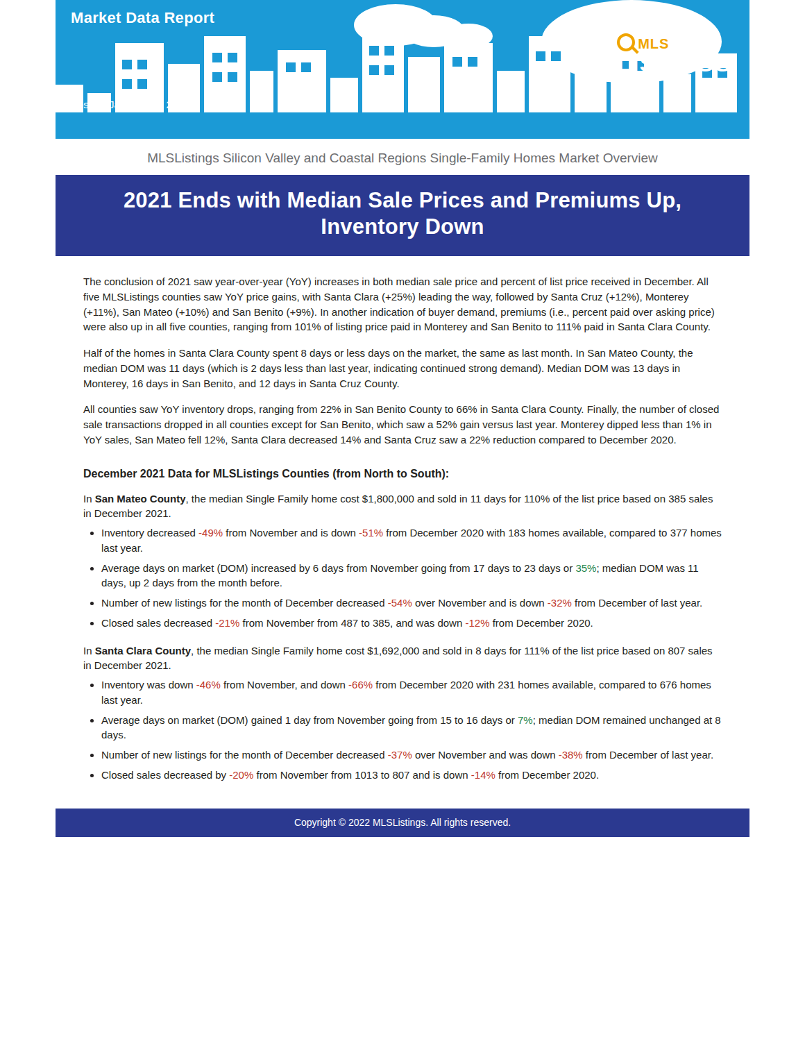Market Data Report
MLS
LISTINGS
Posted: January 18, 2022
MLSListings Silicon Valley and Coastal Regions Single-Family Homes Market Overview
2021 Ends with Median Sale Prices and Premiums Up,
Inventory Down
The conclusion of 2021 saw year-over-year (YoY) increases in both median sale price and percent of list price received in December. All five MLSListings counties saw YoY price gains, with Santa Clara (+25%) leading the way, followed by Santa Cruz (+12%), Monterey (+11%), San Mateo (+10%) and San Benito (+9%). In another indication of buyer demand, premiums (i.e., percent paid over asking price) were also up in all five counties, ranging from 101% of listing price paid in Monterey and San Benito to 111% paid in Santa Clara County.
Half of the homes in Santa Clara County spent 8 days or less days on the market, the same as last month. In San Mateo County, the median DOM was 11 days (which is 2 days less than last year, indicating continued strong demand). Median DOM was 13 days in Monterey, 16 days in San Benito, and 12 days in Santa Cruz County.
All counties saw YoY inventory drops, ranging from 22% in San Benito County to 66% in Santa Clara County. Finally, the number of closed sale transactions dropped in all counties except for San Benito, which saw a 52% gain versus last year. Monterey dipped less than 1% in YoY sales, San Mateo fell 12%, Santa Clara decreased 14% and Santa Cruz saw a 22% reduction compared to December 2020.
December 2021 Data for MLSListings Counties (from North to South):
In San Mateo County, the median Single Family home cost $1,800,000 and sold in 11 days for 110% of the list price based on 385 sales in December 2021.
Inventory decreased -49% from November and is down -51% from December 2020 with 183 homes available, compared to 377 homes last year.
Average days on market (DOM) increased by 6 days from November going from 17 days to 23 days or 35%; median DOM was 11 days, up 2 days from the month before.
Number of new listings for the month of December decreased -54% over November and is down -32% from December of last year.
Closed sales decreased -21% from November from 487 to 385, and was down -12% from December 2020.
In Santa Clara County, the median Single Family home cost $1,692,000 and sold in 8 days for 111% of the list price based on 807 sales in December 2021.
Inventory was down -46% from November, and down -66% from December 2020 with 231 homes available, compared to 676 homes last year.
Average days on market (DOM) gained 1 day from November going from 15 to 16 days or 7%; median DOM remained unchanged at 8 days.
Number of new listings for the month of December decreased -37% over November and was down -38% from December of last year.
Closed sales decreased by -20% from November from 1013 to 807 and is down -14% from December 2020.
Copyright © 2022 MLSListings. All rights reserved.